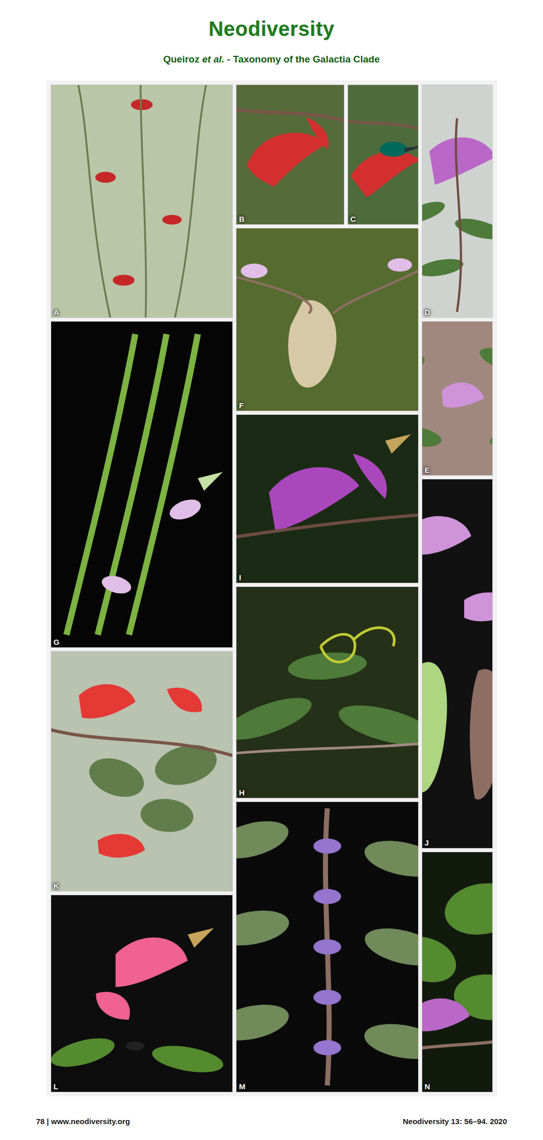Neodiversity
Queiroz et al. - Taxonomy of the Galactia Clade
A
B
C
D
F
G
E
I
J
K
H
L
M
N
78 | www.neodiversity.org
Neodiversity 13: 56–94. 2020